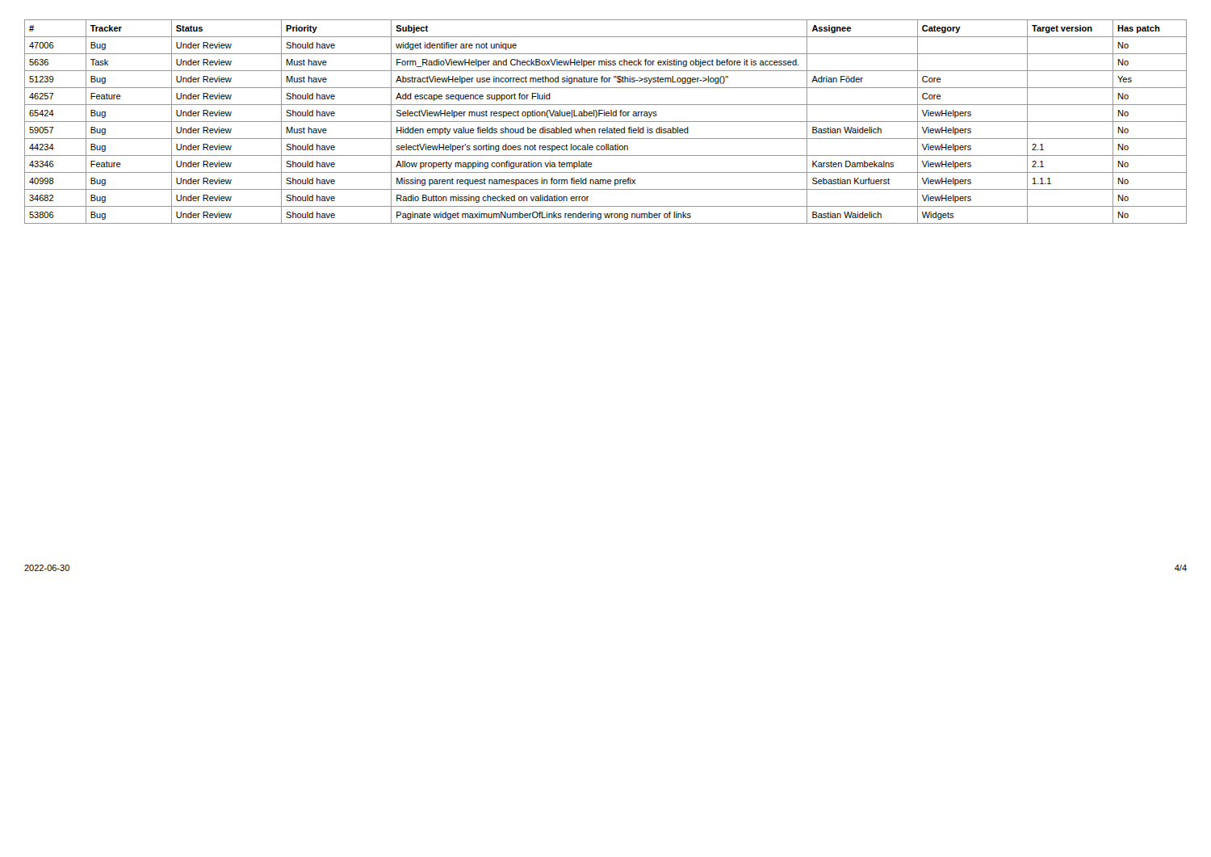| # | Tracker | Status | Priority | Subject | Assignee | Category | Target version | Has patch |
| --- | --- | --- | --- | --- | --- | --- | --- | --- |
| 47006 | Bug | Under Review | Should have | widget identifier are not unique | | | | No |
| 5636 | Task | Under Review | Must have | Form_RadioViewHelper and CheckBoxViewHelper miss check for existing object before it is accessed. | | | | No |
| 51239 | Bug | Under Review | Must have | AbstractViewHelper use incorrect method signature for "$this->systemLogger->log()" | Adrian Föder | Core | | Yes |
| 46257 | Feature | Under Review | Should have | Add escape sequence support for Fluid | | Core | | No |
| 65424 | Bug | Under Review | Should have | SelectViewHelper must respect option(Value/Label)Field for arrays | | ViewHelpers | | No |
| 59057 | Bug | Under Review | Must have | Hidden empty value fields shoud be disabled when related field is disabled | Bastian Waidelich | ViewHelpers | | No |
| 44234 | Bug | Under Review | Should have | selectViewHelper's sorting does not respect locale collation | | ViewHelpers | 2.1 | No |
| 43346 | Feature | Under Review | Should have | Allow property mapping configuration via template | Karsten Dambekalns | ViewHelpers | 2.1 | No |
| 40998 | Bug | Under Review | Should have | Missing parent request namespaces in form field name prefix | Sebastian Kurfuerst | ViewHelpers | 1.1.1 | No |
| 34682 | Bug | Under Review | Should have | Radio Button missing checked on validation error | | ViewHelpers | | No |
| 53806 | Bug | Under Review | Should have | Paginate widget maximumNumberOfLinks rendering wrong number of links | Bastian Waidelich | Widgets | | No |
2022-06-30 4/4